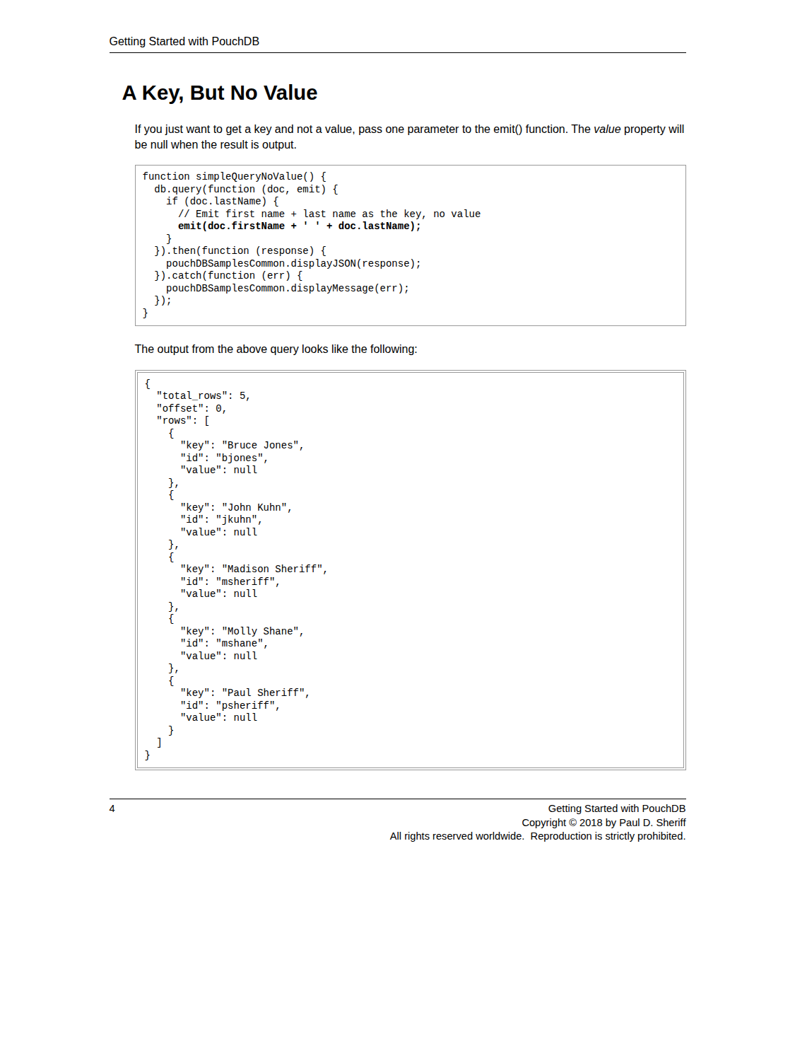Getting Started with PouchDB
A Key, But No Value
If you just want to get a key and not a value, pass one parameter to the emit() function. The value property will be null when the result is output.
function simpleQueryNoValue() {
  db.query(function (doc, emit) {
    if (doc.lastName) {
      // Emit first name + last name as the key, no value
      emit(doc.firstName + ' ' + doc.lastName);
    }
  }).then(function (response) {
    pouchDBSamplesCommon.displayJSON(response);
  }).catch(function (err) {
    pouchDBSamplesCommon.displayMessage(err);
  });
}
The output from the above query looks like the following:
{
  "total_rows": 5,
  "offset": 0,
  "rows": [
    {
      "key": "Bruce Jones",
      "id": "bjones",
      "value": null
    },
    {
      "key": "John Kuhn",
      "id": "jkuhn",
      "value": null
    },
    {
      "key": "Madison Sheriff",
      "id": "msheriff",
      "value": null
    },
    {
      "key": "Molly Shane",
      "id": "mshane",
      "value": null
    },
    {
      "key": "Paul Sheriff",
      "id": "psheriff",
      "value": null
    }
  ]
}
4
Getting Started with PouchDB
Copyright © 2018 by Paul D. Sheriff
All rights reserved worldwide. Reproduction is strictly prohibited.